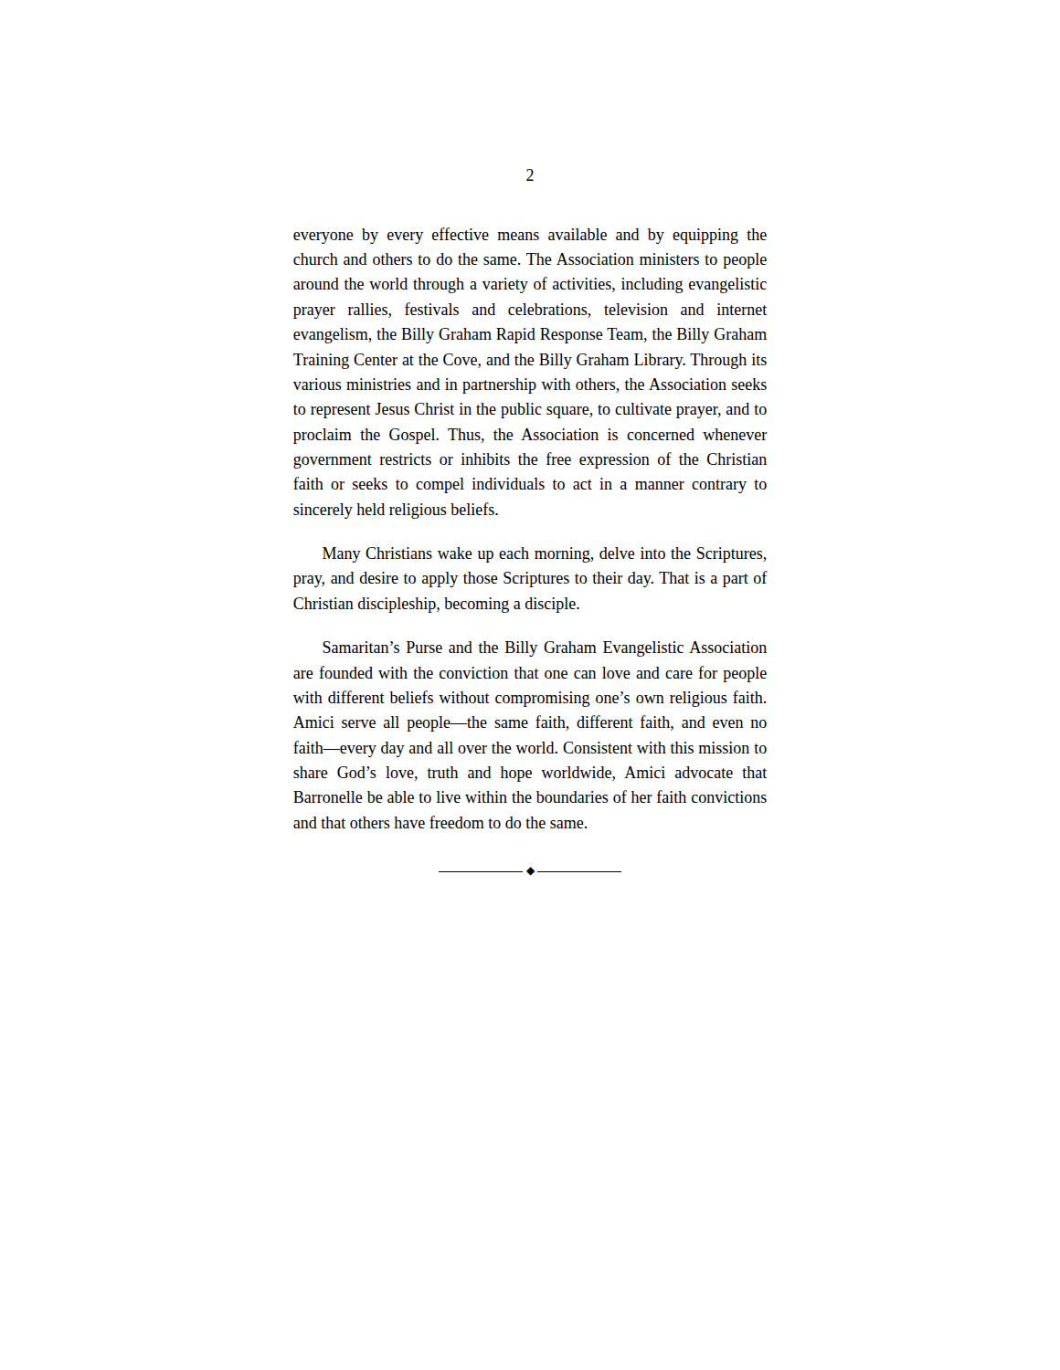2
everyone by every effective means available and by equipping the church and others to do the same. The Association ministers to people around the world through a variety of activities, including evangelistic prayer rallies, festivals and celebrations, television and internet evangelism, the Billy Graham Rapid Response Team, the Billy Graham Training Center at the Cove, and the Billy Graham Library. Through its various ministries and in partnership with others, the Association seeks to represent Jesus Christ in the public square, to cultivate prayer, and to proclaim the Gospel. Thus, the Association is concerned whenever government restricts or inhibits the free expression of the Christian faith or seeks to compel individuals to act in a manner contrary to sincerely held religious beliefs.
Many Christians wake up each morning, delve into the Scriptures, pray, and desire to apply those Scriptures to their day. That is a part of Christian discipleship, becoming a disciple.
Samaritan’s Purse and the Billy Graham Evangelistic Association are founded with the conviction that one can love and care for people with different beliefs without compromising one’s own religious faith. Amici serve all people—the same faith, different faith, and even no faith—every day and all over the world. Consistent with this mission to share God’s love, truth and hope worldwide, Amici advocate that Barronelle be able to live within the boundaries of her faith convictions and that others have freedom to do the same.
◆